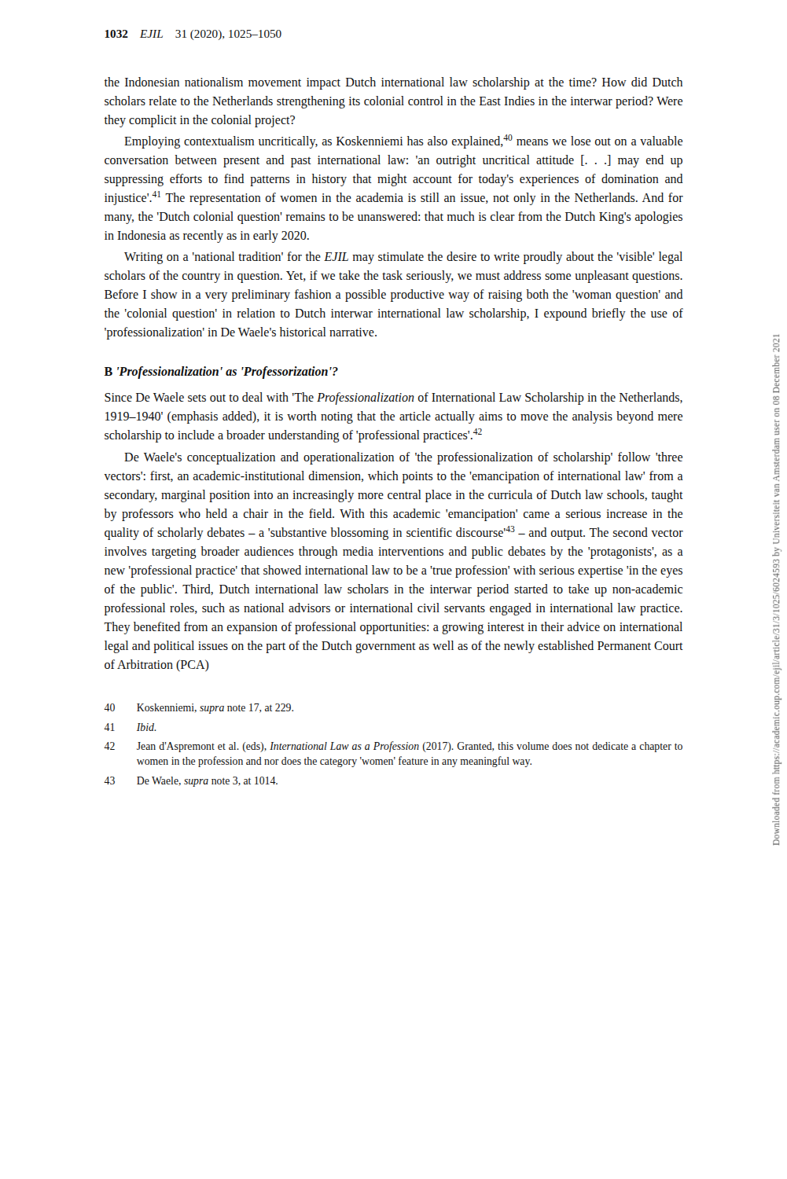Downloaded from https://academic.oup.com/ejil/article/31/3/1025/6024593 by Universiteit van Amsterdam user on 08 December 2021
1032 EJIL 31 (2020), 1025–1050
the Indonesian nationalism movement impact Dutch international law scholarship at the time? How did Dutch scholars relate to the Netherlands strengthening its colonial control in the East Indies in the interwar period? Were they complicit in the colonial project?
Employing contextualism uncritically, as Koskenniemi has also explained,40 means we lose out on a valuable conversation between present and past international law: 'an outright uncritical attitude [. . .] may end up suppressing efforts to find patterns in history that might account for today's experiences of domination and injustice'.41 The representation of women in the academia is still an issue, not only in the Netherlands. And for many, the 'Dutch colonial question' remains to be unanswered: that much is clear from the Dutch King's apologies in Indonesia as recently as in early 2020.
Writing on a 'national tradition' for the EJIL may stimulate the desire to write proudly about the 'visible' legal scholars of the country in question. Yet, if we take the task seriously, we must address some unpleasant questions. Before I show in a very preliminary fashion a possible productive way of raising both the 'woman question' and the 'colonial question' in relation to Dutch interwar international law scholarship, I expound briefly the use of 'professionalization' in De Waele's historical narrative.
B 'Professionalization' as 'Professorization'?
Since De Waele sets out to deal with 'The Professionalization of International Law Scholarship in the Netherlands, 1919–1940' (emphasis added), it is worth noting that the article actually aims to move the analysis beyond mere scholarship to include a broader understanding of 'professional practices'.42
De Waele's conceptualization and operationalization of 'the professionalization of scholarship' follow 'three vectors': first, an academic-institutional dimension, which points to the 'emancipation of international law' from a secondary, marginal position into an increasingly more central place in the curricula of Dutch law schools, taught by professors who held a chair in the field. With this academic 'emancipation' came a serious increase in the quality of scholarly debates – a 'substantive blossoming in scientific discourse'43 – and output. The second vector involves targeting broader audiences through media interventions and public debates by the 'protagonists', as a new 'professional practice' that showed international law to be a 'true profession' with serious expertise 'in the eyes of the public'. Third, Dutch international law scholars in the interwar period started to take up non-academic professional roles, such as national advisors or international civil servants engaged in international law practice. They benefited from an expansion of professional opportunities: a growing interest in their advice on international legal and political issues on the part of the Dutch government as well as of the newly established Permanent Court of Arbitration (PCA)
40 Koskenniemi, supra note 17, at 229.
41 Ibid.
42 Jean d'Aspremont et al. (eds), International Law as a Profession (2017). Granted, this volume does not dedicate a chapter to women in the profession and nor does the category 'women' feature in any meaningful way.
43 De Waele, supra note 3, at 1014.